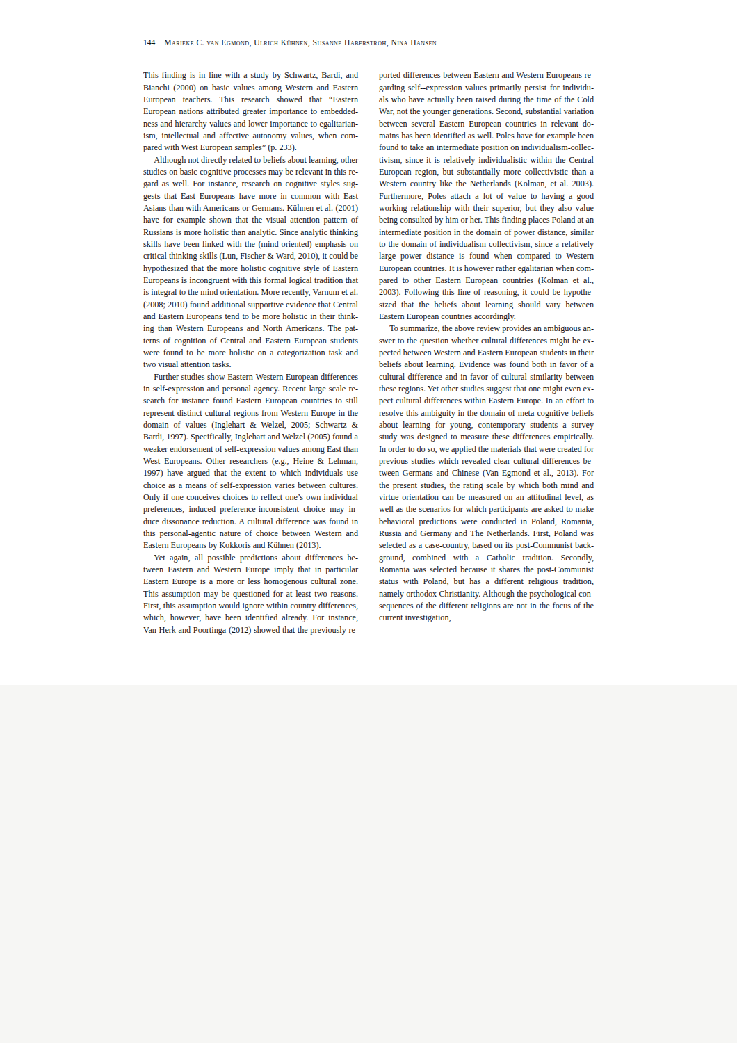144 Marieke C. van Egmond, Ulrich Kühnen, Susanne Haberstroh, Nina Hansen
This finding is in line with a study by Schwartz, Bardi, and Bianchi (2000) on basic values among Western and Eastern European teachers. This research showed that “Eastern European nations attributed greater importance to embeddedness and hierarchy values and lower importance to egalitarianism, intellectual and affective autonomy values, when compared with West European samples” (p. 233).
Although not directly related to beliefs about learning, other studies on basic cognitive processes may be relevant in this regard as well. For instance, research on cognitive styles suggests that East Europeans have more in common with East Asians than with Americans or Germans. Kühnen et al. (2001) have for example shown that the visual attention pattern of Russians is more holistic than analytic. Since analytic thinking skills have been linked with the (mind-oriented) emphasis on critical thinking skills (Lun, Fischer & Ward, 2010), it could be hypothesized that the more holistic cognitive style of Eastern Europeans is incongruent with this formal logical tradition that is integral to the mind orientation. More recently, Varnum et al. (2008; 2010) found additional supportive evidence that Central and Eastern Europeans tend to be more holistic in their thinking than Western Europeans and North Americans. The patterns of cognition of Central and Eastern European students were found to be more holistic on a categorization task and two visual attention tasks.
Further studies show Eastern-Western European differences in self-expression and personal agency. Recent large scale research for instance found Eastern European countries to still represent distinct cultural regions from Western Europe in the domain of values (Inglehart & Welzel, 2005; Schwartz & Bardi, 1997). Specifically, Inglehart and Welzel (2005) found a weaker endorsement of self-expression values among East than West Europeans. Other researchers (e.g., Heine & Lehman, 1997) have argued that the extent to which individuals use choice as a means of self-expression varies between cultures. Only if one conceives choices to reflect one’s own individual preferences, induced preference-inconsistent choice may induce dissonance reduction. A cultural difference was found in this personal-agentic nature of choice between Western and Eastern Europeans by Kokkoris and Kühnen (2013).
Yet again, all possible predictions about differences between Eastern and Western Europe imply that in particular Eastern Europe is a more or less homogenous cultural zone. This assumption may be questioned for at least two reasons. First, this assumption would ignore within country differences, which, however, have been identified already. For instance, Van Herk and Poortinga (2012) showed that the previously reported differences between Eastern and Western Europeans regarding self--expression values primarily persist for individuals who have actually been raised during the time of the Cold War, not the younger generations. Second, substantial variation between several Eastern European countries in relevant domains has been identified as well. Poles have for example been found to take an intermediate position on individualism-collectivism, since it is relatively individualistic within the Central European region, but substantially more collectivistic than a Western country like the Netherlands (Kolman, et al. 2003). Furthermore, Poles attach a lot of value to having a good working relationship with their superior, but they also value being consulted by him or her. This finding places Poland at an intermediate position in the domain of power distance, similar to the domain of individualism-collectivism, since a relatively large power distance is found when compared to Western European countries. It is however rather egalitarian when compared to other Eastern European countries (Kolman et al., 2003). Following this line of reasoning, it could be hypothesized that the beliefs about learning should vary between Eastern European countries accordingly.
To summarize, the above review provides an ambiguous answer to the question whether cultural differences might be expected between Western and Eastern European students in their beliefs about learning. Evidence was found both in favor of a cultural difference and in favor of cultural similarity between these regions. Yet other studies suggest that one might even expect cultural differences within Eastern Europe. In an effort to resolve this ambiguity in the domain of meta-cognitive beliefs about learning for young, contemporary students a survey study was designed to measure these differences empirically. In order to do so, we applied the materials that were created for previous studies which revealed clear cultural differences between Germans and Chinese (Van Egmond et al., 2013). For the present studies, the rating scale by which both mind and virtue orientation can be measured on an attitudinal level, as well as the scenarios for which participants are asked to make behavioral predictions were conducted in Poland, Romania, Russia and Germany and The Netherlands. First, Poland was selected as a case-country, based on its post-Communist background, combined with a Catholic tradition. Secondly, Romania was selected because it shares the post-Communist status with Poland, but has a different religious tradition, namely orthodox Christianity. Although the psychological consequences of the different religions are not in the focus of the current investigation,